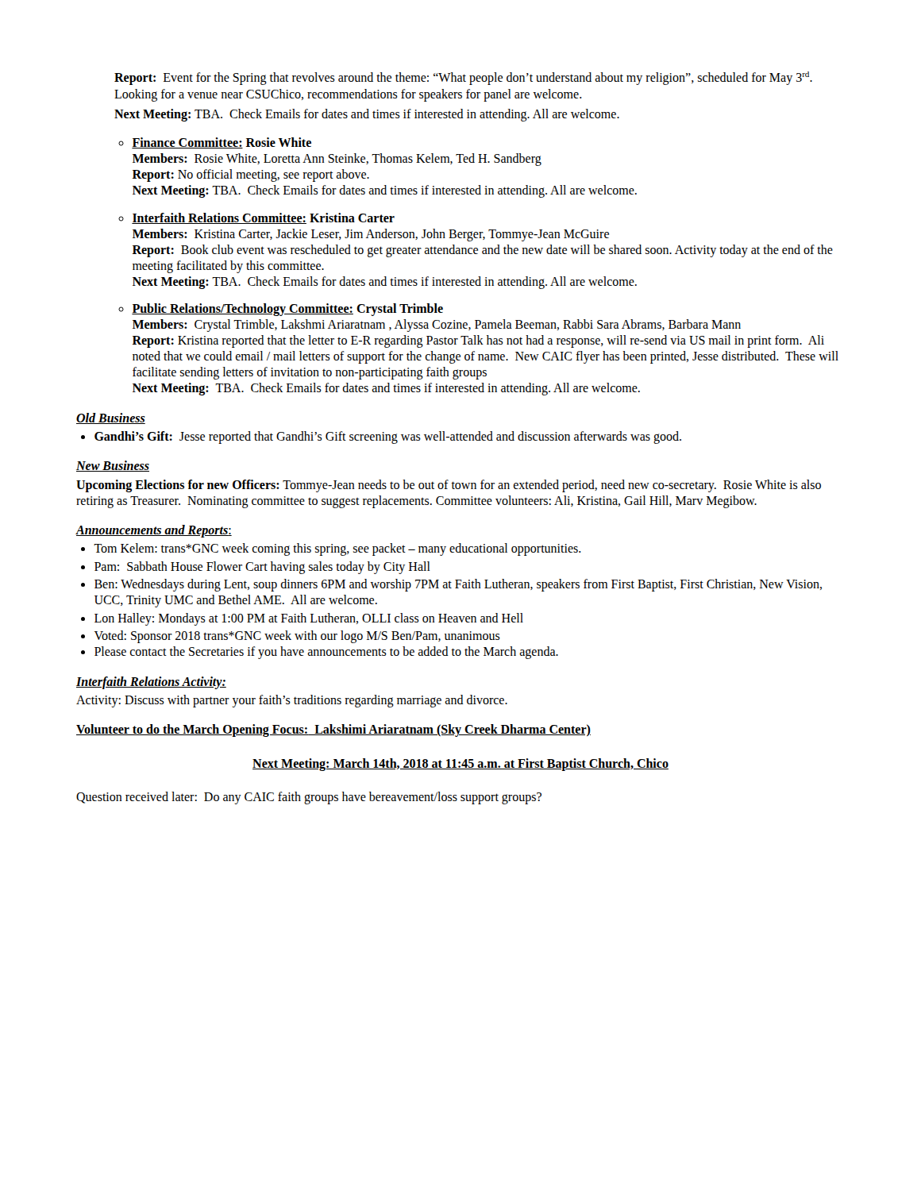Report: Event for the Spring that revolves around the theme: “What people don’t understand about my religion”, scheduled for May 3rd. Looking for a venue near CSUChico, recommendations for speakers for panel are welcome.
Next Meeting: TBA. Check Emails for dates and times if interested in attending. All are welcome.
Finance Committee: Rosie White
Members: Rosie White, Loretta Ann Steinke, Thomas Kelem, Ted H. Sandberg
Report: No official meeting, see report above.
Next Meeting: TBA. Check Emails for dates and times if interested in attending. All are welcome.
Interfaith Relations Committee: Kristina Carter
Members: Kristina Carter, Jackie Leser, Jim Anderson, John Berger, Tommye-Jean McGuire
Report: Book club event was rescheduled to get greater attendance and the new date will be shared soon. Activity today at the end of the meeting facilitated by this committee.
Next Meeting: TBA. Check Emails for dates and times if interested in attending. All are welcome.
Public Relations/Technology Committee: Crystal Trimble
Members: Crystal Trimble, Lakshmi Ariaratnam , Alyssa Cozine, Pamela Beeman, Rabbi Sara Abrams, Barbara Mann
Report: Kristina reported that the letter to E-R regarding Pastor Talk has not had a response, will re-send via US mail in print form. Ali noted that we could email / mail letters of support for the change of name. New CAIC flyer has been printed, Jesse distributed. These will facilitate sending letters of invitation to non-participating faith groups
Next Meeting: TBA. Check Emails for dates and times if interested in attending. All are welcome.
Old Business
Gandhi’s Gift: Jesse reported that Gandhi’s Gift screening was well-attended and discussion afterwards was good.
New Business
Upcoming Elections for new Officers: Tommye-Jean needs to be out of town for an extended period, need new co-secretary. Rosie White is also retiring as Treasurer. Nominating committee to suggest replacements. Committee volunteers: Ali, Kristina, Gail Hill, Marv Megibow.
Announcements and Reports:
Tom Kelem: trans*GNC week coming this spring, see packet – many educational opportunities.
Pam: Sabbath House Flower Cart having sales today by City Hall
Ben: Wednesdays during Lent, soup dinners 6PM and worship 7PM at Faith Lutheran, speakers from First Baptist, First Christian, New Vision, UCC, Trinity UMC and Bethel AME. All are welcome.
Lon Halley: Mondays at 1:00 PM at Faith Lutheran, OLLI class on Heaven and Hell
Voted: Sponsor 2018 trans*GNC week with our logo M/S Ben/Pam, unanimous
Please contact the Secretaries if you have announcements to be added to the March agenda.
Interfaith Relations Activity:
Activity: Discuss with partner your faith’s traditions regarding marriage and divorce.
Volunteer to do the March Opening Focus: Lakshimi Ariaratnam (Sky Creek Dharma Center)
Next Meeting: March 14th, 2018 at 11:45 a.m. at First Baptist Church, Chico
Question received later: Do any CAIC faith groups have bereavement/loss support groups?